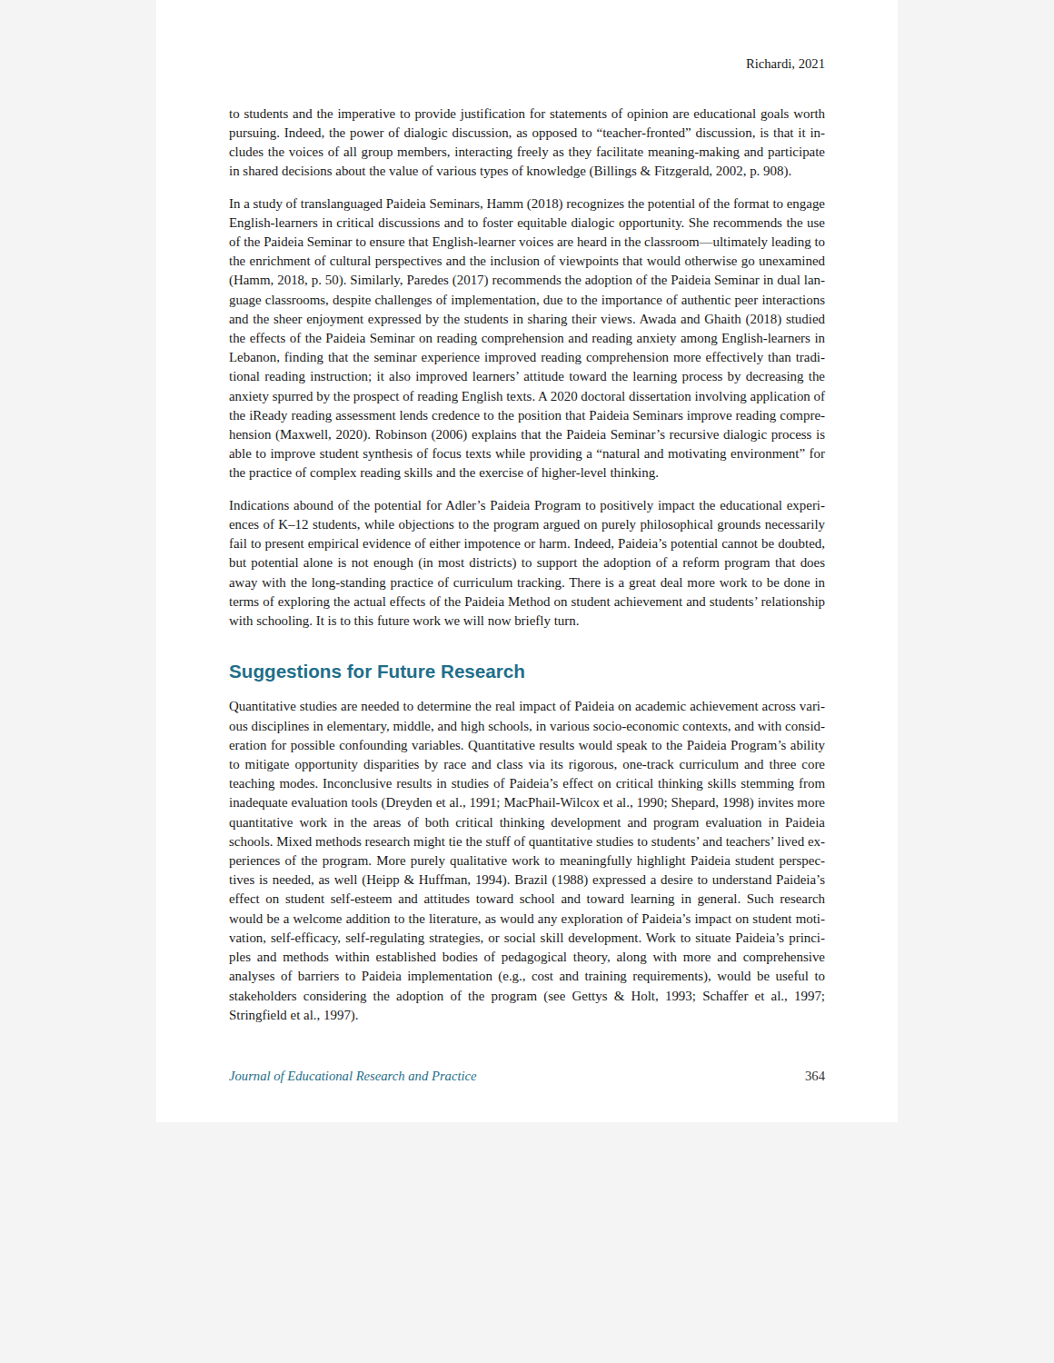Richardi, 2021
to students and the imperative to provide justification for statements of opinion are educational goals worth pursuing. Indeed, the power of dialogic discussion, as opposed to “teacher-fronted” discussion, is that it includes the voices of all group members, interacting freely as they facilitate meaning-making and participate in shared decisions about the value of various types of knowledge (Billings & Fitzgerald, 2002, p. 908).
In a study of translanguaged Paideia Seminars, Hamm (2018) recognizes the potential of the format to engage English-learners in critical discussions and to foster equitable dialogic opportunity. She recommends the use of the Paideia Seminar to ensure that English-learner voices are heard in the classroom—ultimately leading to the enrichment of cultural perspectives and the inclusion of viewpoints that would otherwise go unexamined (Hamm, 2018, p. 50). Similarly, Paredes (2017) recommends the adoption of the Paideia Seminar in dual language classrooms, despite challenges of implementation, due to the importance of authentic peer interactions and the sheer enjoyment expressed by the students in sharing their views. Awada and Ghaith (2018) studied the effects of the Paideia Seminar on reading comprehension and reading anxiety among English-learners in Lebanon, finding that the seminar experience improved reading comprehension more effectively than traditional reading instruction; it also improved learners’ attitude toward the learning process by decreasing the anxiety spurred by the prospect of reading English texts. A 2020 doctoral dissertation involving application of the iReady reading assessment lends credence to the position that Paideia Seminars improve reading comprehension (Maxwell, 2020). Robinson (2006) explains that the Paideia Seminar’s recursive dialogic process is able to improve student synthesis of focus texts while providing a “natural and motivating environment” for the practice of complex reading skills and the exercise of higher-level thinking.
Indications abound of the potential for Adler’s Paideia Program to positively impact the educational experiences of K–12 students, while objections to the program argued on purely philosophical grounds necessarily fail to present empirical evidence of either impotence or harm. Indeed, Paideia’s potential cannot be doubted, but potential alone is not enough (in most districts) to support the adoption of a reform program that does away with the long-standing practice of curriculum tracking. There is a great deal more work to be done in terms of exploring the actual effects of the Paideia Method on student achievement and students’ relationship with schooling. It is to this future work we will now briefly turn.
Suggestions for Future Research
Quantitative studies are needed to determine the real impact of Paideia on academic achievement across various disciplines in elementary, middle, and high schools, in various socio-economic contexts, and with consideration for possible confounding variables. Quantitative results would speak to the Paideia Program’s ability to mitigate opportunity disparities by race and class via its rigorous, one-track curriculum and three core teaching modes. Inconclusive results in studies of Paideia’s effect on critical thinking skills stemming from inadequate evaluation tools (Dreyden et al., 1991; MacPhail-Wilcox et al., 1990; Shepard, 1998) invites more quantitative work in the areas of both critical thinking development and program evaluation in Paideia schools. Mixed methods research might tie the stuff of quantitative studies to students’ and teachers’ lived experiences of the program. More purely qualitative work to meaningfully highlight Paideia student perspectives is needed, as well (Heipp & Huffman, 1994). Brazil (1988) expressed a desire to understand Paideia’s effect on student self-esteem and attitudes toward school and toward learning in general. Such research would be a welcome addition to the literature, as would any exploration of Paideia’s impact on student motivation, self-efficacy, self-regulating strategies, or social skill development. Work to situate Paideia’s principles and methods within established bodies of pedagogical theory, along with more and comprehensive analyses of barriers to Paideia implementation (e.g., cost and training requirements), would be useful to stakeholders considering the adoption of the program (see Gettys & Holt, 1993; Schaffer et al., 1997; Stringfield et al., 1997).
Journal of Educational Research and Practice 364